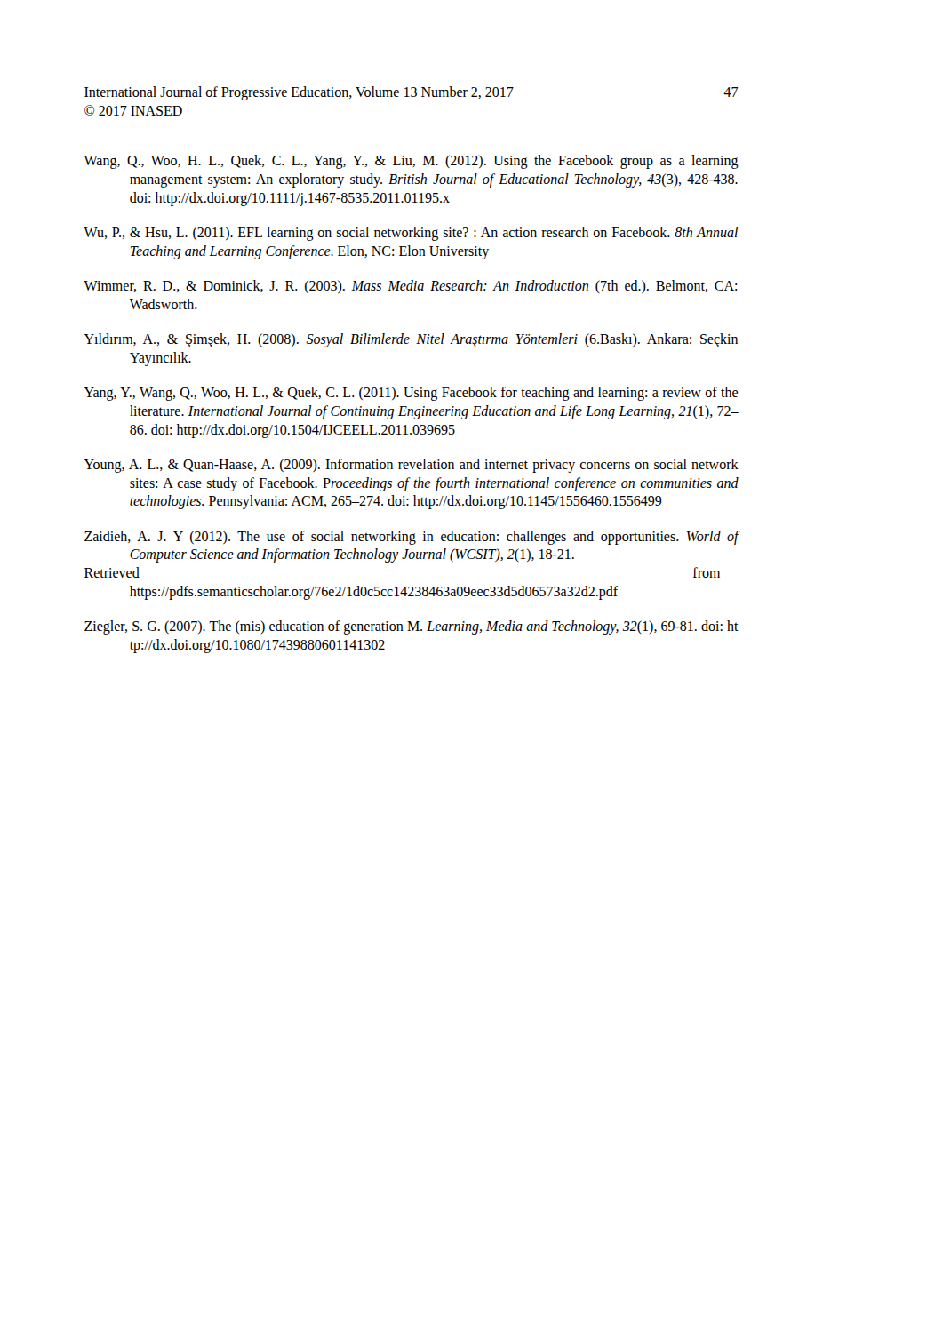International Journal of Progressive Education, Volume 13 Number 2, 2017
© 2017 INASED
47
Wang, Q., Woo, H. L., Quek, C. L., Yang, Y., & Liu, M. (2012). Using the Facebook group as a learning management system: An exploratory study. British Journal of Educational Technology, 43(3), 428-438. doi: http://dx.doi.org/10.1111/j.1467-8535.2011.01195.x
Wu, P., & Hsu, L. (2011). EFL learning on social networking site? : An action research on Facebook. 8th Annual Teaching and Learning Conference. Elon, NC: Elon University
Wimmer, R. D., & Dominick, J. R. (2003). Mass Media Research: An Indroduction (7th ed.). Belmont, CA: Wadsworth.
Yıldırım, A., & Şimşek, H. (2008). Sosyal Bilimlerde Nitel Araştırma Yöntemleri (6.Baskı). Ankara: Seçkin Yayıncılık.
Yang, Y., Wang, Q., Woo, H. L., & Quek, C. L. (2011). Using Facebook for teaching and learning: a review of the literature. International Journal of Continuing Engineering Education and Life Long Learning, 21(1), 72–86. doi: http://dx.doi.org/10.1504/IJCEELL.2011.039695
Young, A. L., & Quan-Haase, A. (2009). Information revelation and internet privacy concerns on social network sites: A case study of Facebook. Proceedings of the fourth international conference on communities and technologies. Pennsylvania: ACM, 265–274. doi: http://dx.doi.org/10.1145/1556460.1556499
Zaidieh, A. J. Y (2012). The use of social networking in education: challenges and opportunities. World of Computer Science and Information Technology Journal (WCSIT), 2(1), 18-21. Retrieved from https://pdfs.semanticscholar.org/76e2/1d0c5cc14238463a09eec33d5d06573a32d2.pdf
Ziegler, S. G. (2007). The (mis) education of generation M. Learning, Media and Technology, 32(1), 69-81. doi: http://dx.doi.org/10.1080/17439880601141302